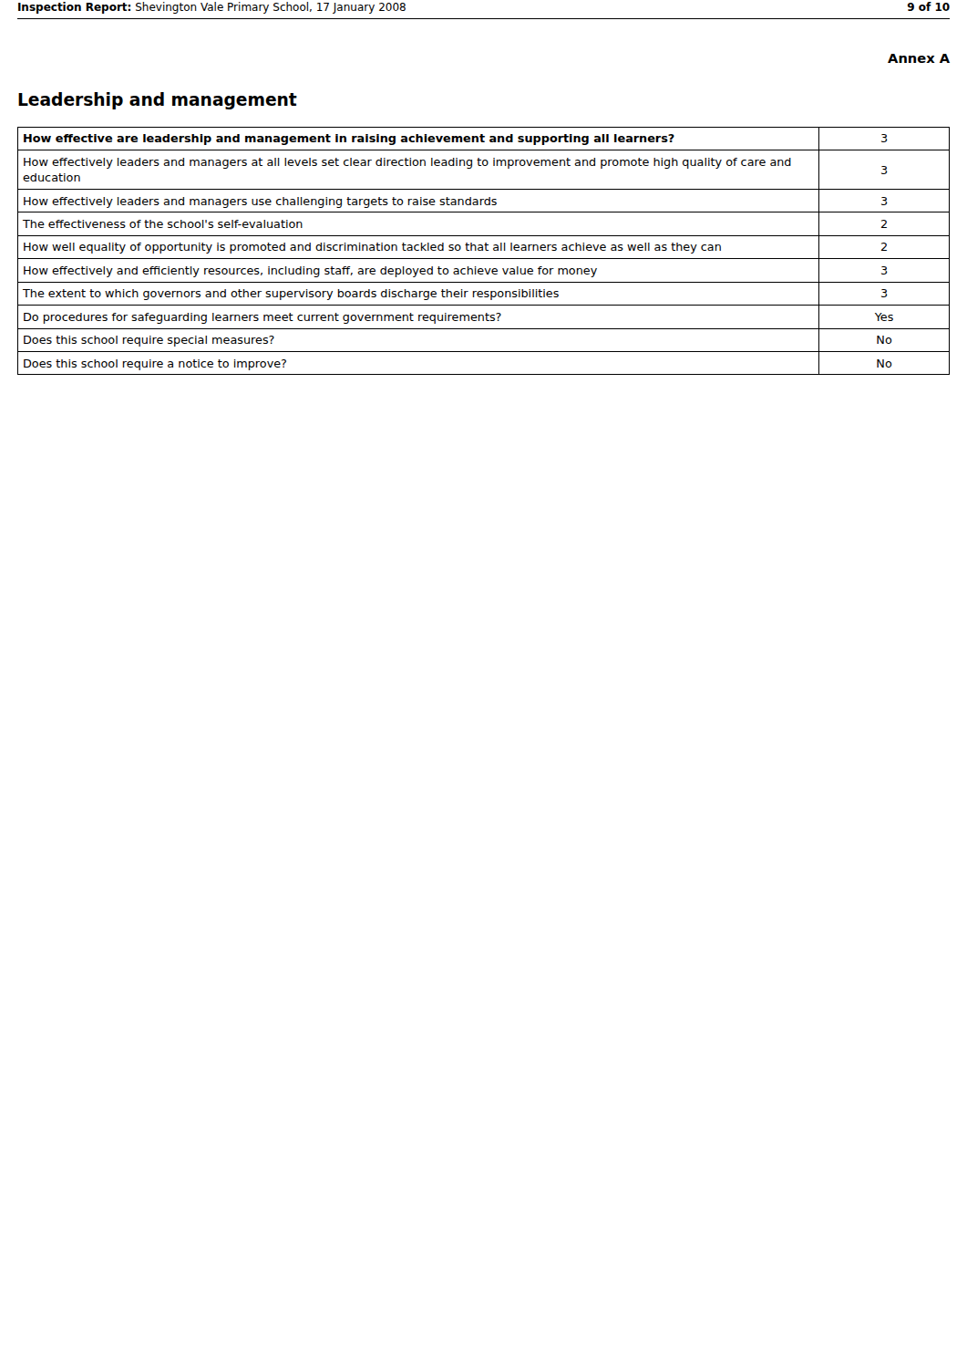Inspection Report: Shevington Vale Primary School, 17 January 2008
9 of 10
Annex A
Leadership and management
| How effective are leadership and management in raising achievement and supporting all learners? | 3 |
| How effectively leaders and managers at all levels set clear direction leading to improvement and promote high quality of care and education | 3 |
| How effectively leaders and managers use challenging targets to raise standards | 3 |
| The effectiveness of the school's self-evaluation | 2 |
| How well equality of opportunity is promoted and discrimination tackled so that all learners achieve as well as they can | 2 |
| How effectively and efficiently resources, including staff, are deployed to achieve value for money | 3 |
| The extent to which governors and other supervisory boards discharge their responsibilities | 3 |
| Do procedures for safeguarding learners meet current government requirements? | Yes |
| Does this school require special measures? | No |
| Does this school require a notice to improve? | No |